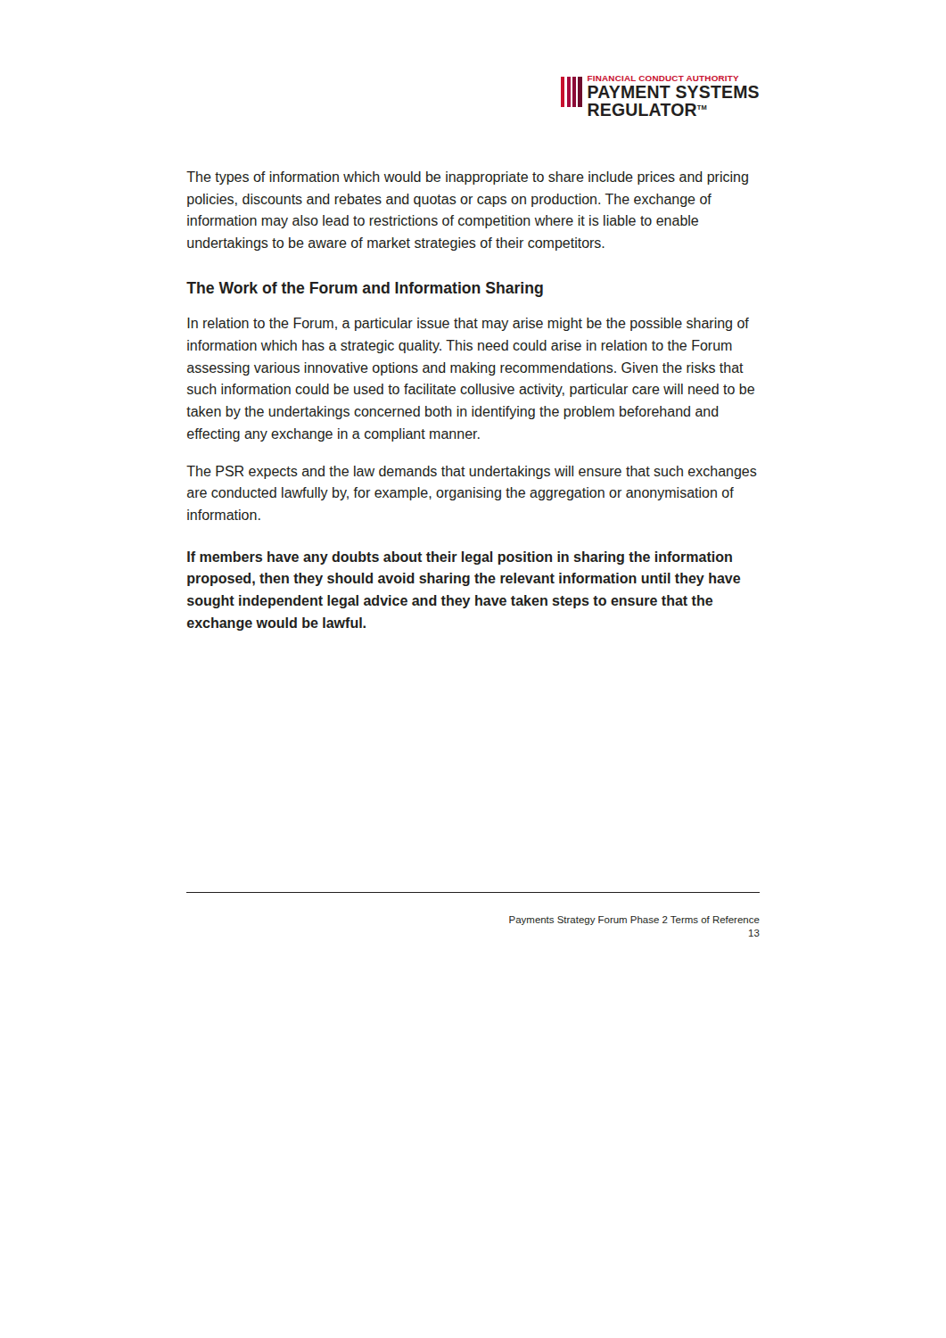FINANCIAL CONDUCT AUTHORITY PAYMENT SYSTEMS REGULATORTM
The types of information which would be inappropriate to share include prices and pricing policies, discounts and rebates and quotas or caps on production. The exchange of information may also lead to restrictions of competition where it is liable to enable undertakings to be aware of market strategies of their competitors.
The Work of the Forum and Information Sharing
In relation to the Forum, a particular issue that may arise might be the possible sharing of information which has a strategic quality. This need could arise in relation to the Forum assessing various innovative options and making recommendations. Given the risks that such information could be used to facilitate collusive activity, particular care will need to be taken by the undertakings concerned both in identifying the problem beforehand and effecting any exchange in a compliant manner.
The PSR expects and the law demands that undertakings will ensure that such exchanges are conducted lawfully by, for example, organising the aggregation or anonymisation of information.
If members have any doubts about their legal position in sharing the information proposed, then they should avoid sharing the relevant information until they have sought independent legal advice and they have taken steps to ensure that the exchange would be lawful.
Payments Strategy Forum Phase 2 Terms of Reference 13